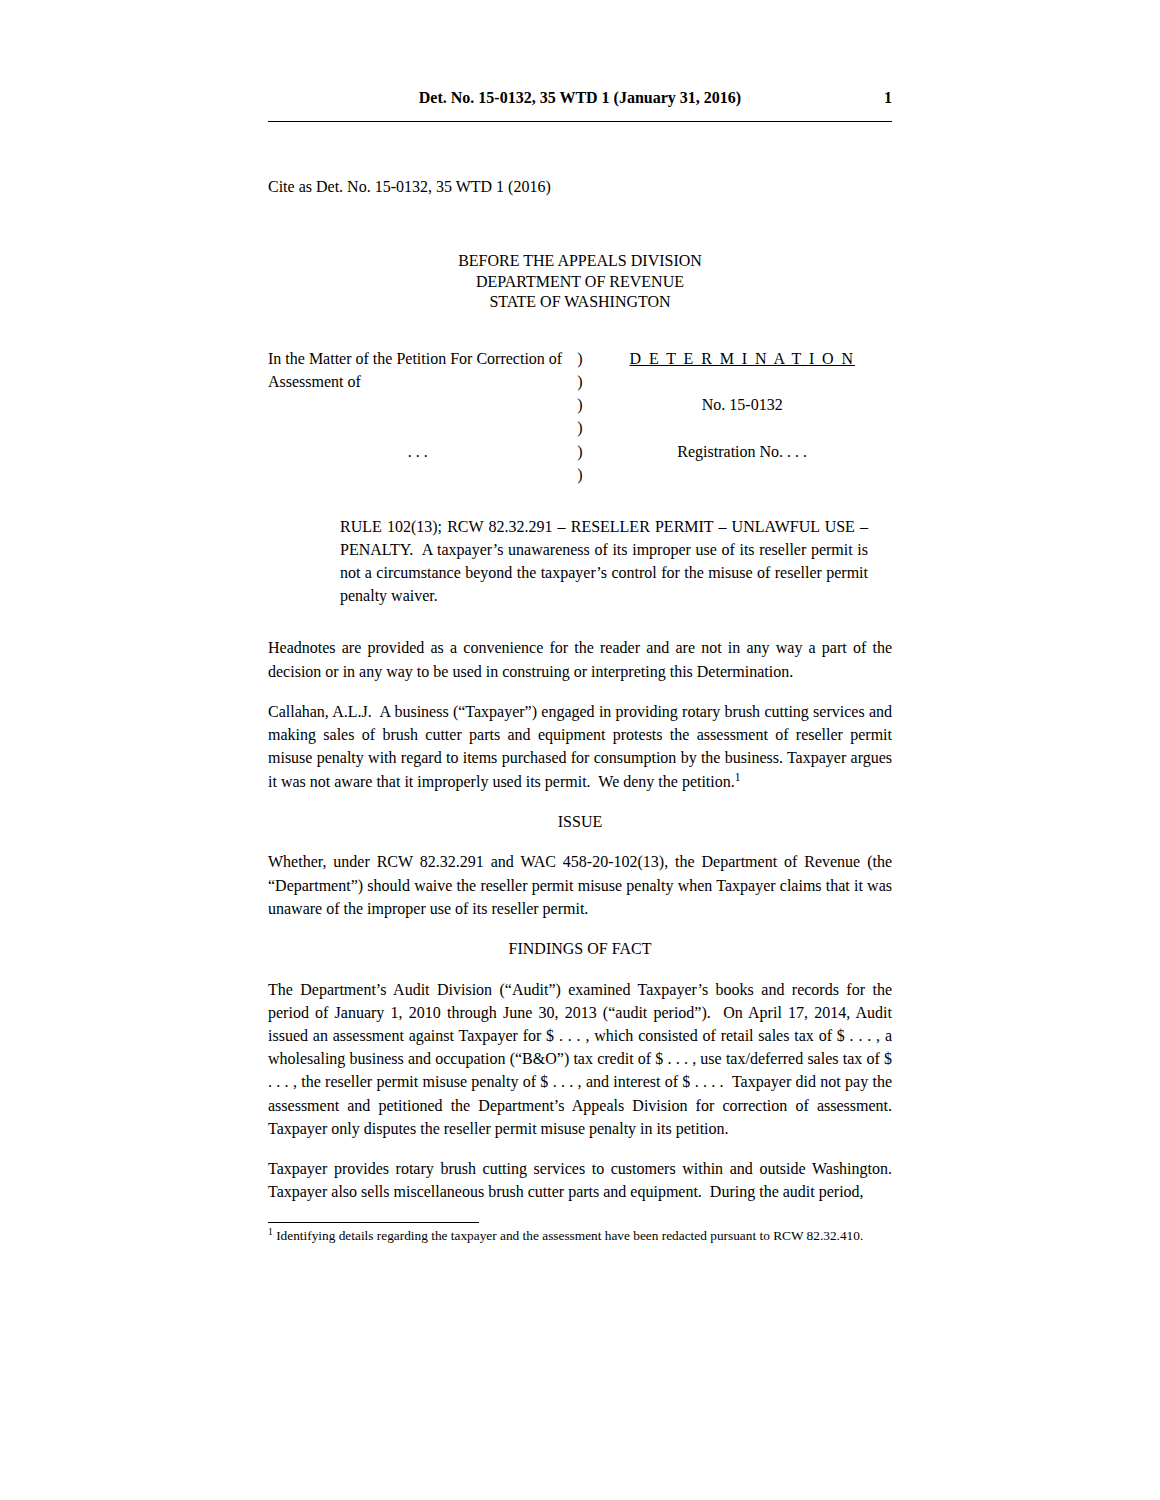Det. No. 15-0132, 35 WTD 1 (January 31, 2016) 1
Cite as Det. No. 15-0132, 35 WTD 1 (2016)
BEFORE THE APPEALS DIVISION
DEPARTMENT OF REVENUE
STATE OF WASHINGTON
| In the Matter of the Petition For Correction of Assessment of | ) ) | D E T E R M I N A T I O N |
| | ) | No. 15-0132 |
| | ) | |
| . . . | ) | Registration No. . . . |
| | ) | |
RULE 102(13); RCW 82.32.291 – RESELLER PERMIT – UNLAWFUL USE – PENALTY. A taxpayer’s unawareness of its improper use of its reseller permit is not a circumstance beyond the taxpayer’s control for the misuse of reseller permit penalty waiver.
Headnotes are provided as a convenience for the reader and are not in any way a part of the decision or in any way to be used in construing or interpreting this Determination.
Callahan, A.L.J. A business (“Taxpayer”) engaged in providing rotary brush cutting services and making sales of brush cutter parts and equipment protests the assessment of reseller permit misuse penalty with regard to items purchased for consumption by the business. Taxpayer argues it was not aware that it improperly used its permit. We deny the petition.1
ISSUE
Whether, under RCW 82.32.291 and WAC 458-20-102(13), the Department of Revenue (the “Department”) should waive the reseller permit misuse penalty when Taxpayer claims that it was unaware of the improper use of its reseller permit.
FINDINGS OF FACT
The Department’s Audit Division (“Audit”) examined Taxpayer’s books and records for the period of January 1, 2010 through June 30, 2013 (“audit period”). On April 17, 2014, Audit issued an assessment against Taxpayer for $ . . . , which consisted of retail sales tax of $ . . . , a wholesaling business and occupation (“B&O”) tax credit of $ . . . , use tax/deferred sales tax of $ . . . , the reseller permit misuse penalty of $ . . . , and interest of $ . . . . Taxpayer did not pay the assessment and petitioned the Department’s Appeals Division for correction of assessment. Taxpayer only disputes the reseller permit misuse penalty in its petition.
Taxpayer provides rotary brush cutting services to customers within and outside Washington. Taxpayer also sells miscellaneous brush cutter parts and equipment. During the audit period,
1 Identifying details regarding the taxpayer and the assessment have been redacted pursuant to RCW 82.32.410.